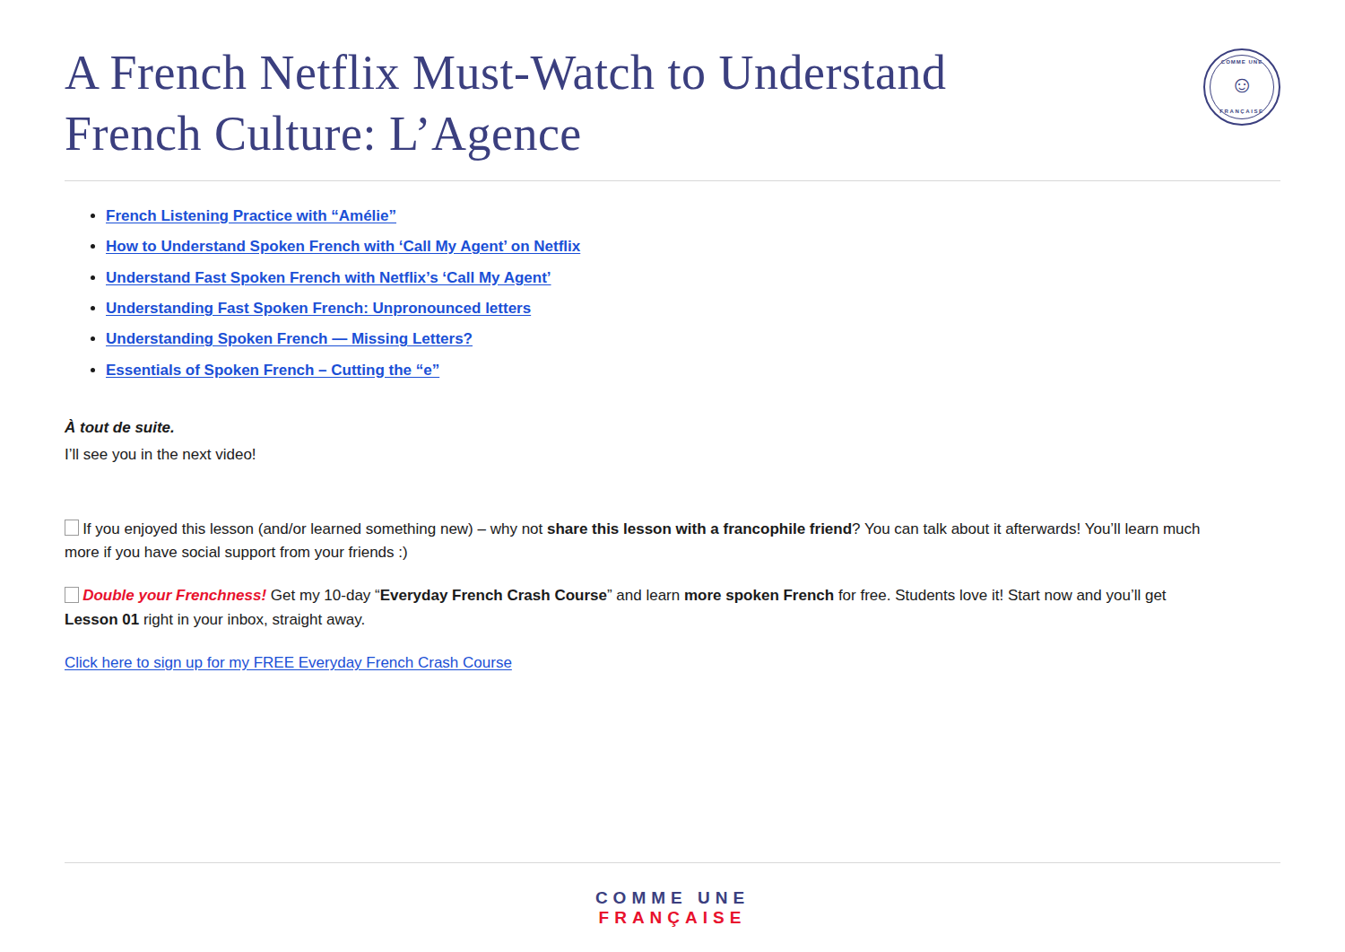A French Netflix Must-Watch to Understand French Culture: L’Agence
COMME UNE
☺
FRANÇAISE
French Listening Practice with “Amélie”
How to Understand Spoken French with ‘Call My Agent’ on Netflix
Understand Fast Spoken French with Netflix’s ‘Call My Agent’
Understanding Fast Spoken French: Unpronounced letters
Understanding Spoken French — Missing Letters?
Essentials of Spoken French – Cutting the “e”
À tout de suite.
I’ll see you in the next video!
If you enjoyed this lesson (and/or learned something new) – why not share this lesson with a francophile friend? You can talk about it afterwards! You’ll learn much more if you have social support from your friends :)
Double your Frenchness! Get my 10-day “Everyday French Crash Course” and learn more spoken French for free. Students love it! Start now and you’ll get Lesson 01 right in your inbox, straight away.
Click here to sign up for my FREE Everyday French Crash Course
COMME UNE FRANÇAISE